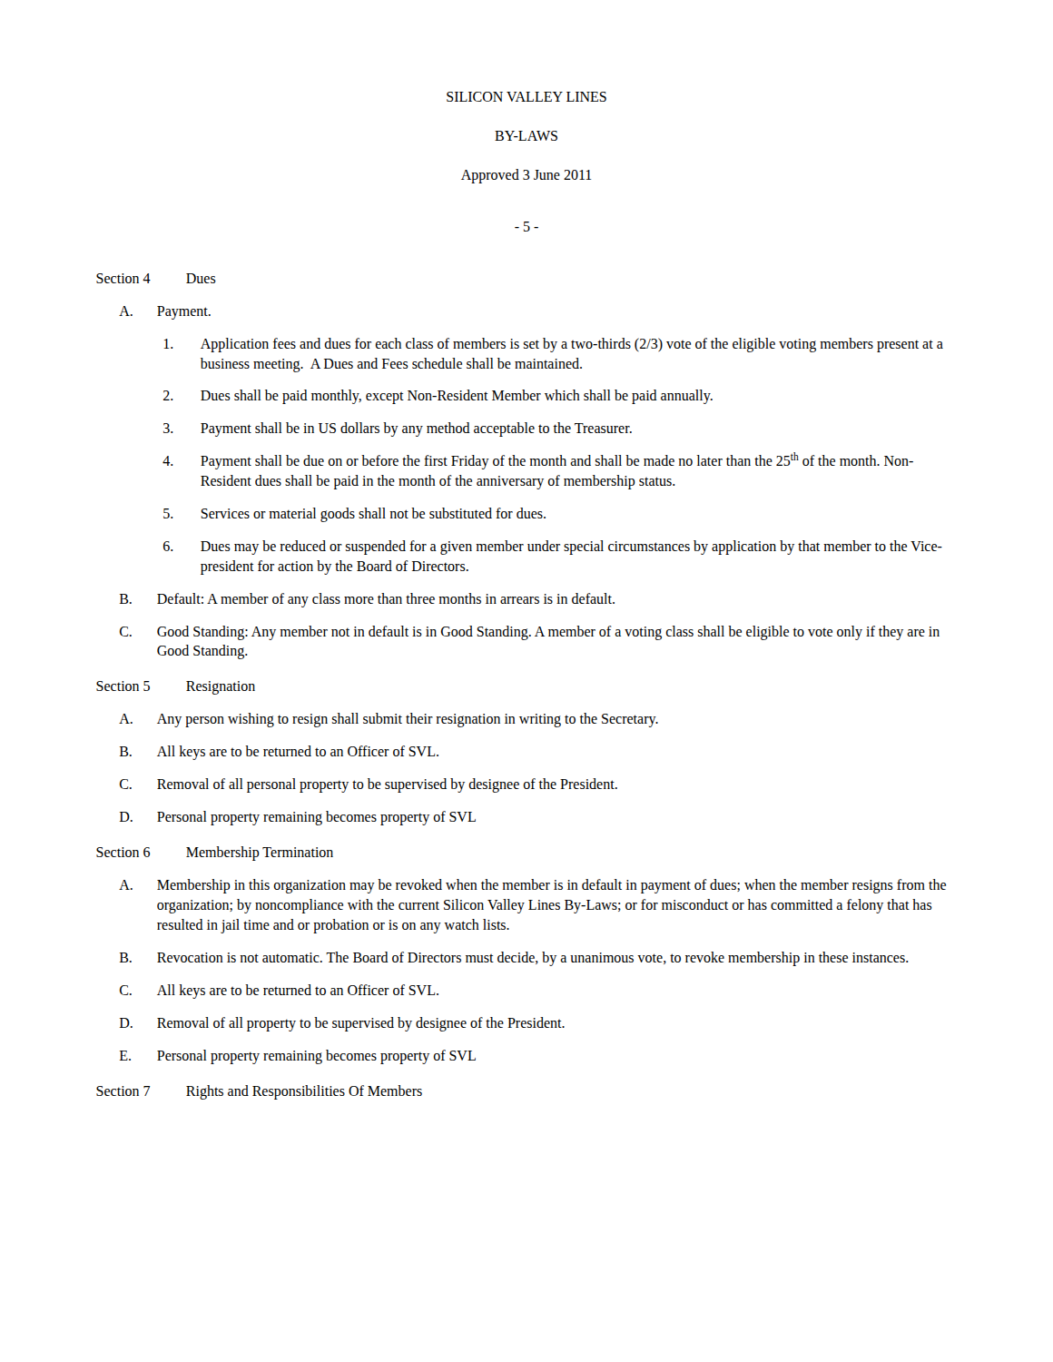SILICON VALLEY LINES
BY-LAWS
Approved 3 June 2011
- 5 -
Section 4 Dues
A.
Payment.
1.
Application fees and dues for each class of members is set by a two-thirds (2/3) vote of the eligible voting members present at a business meeting. A Dues and Fees schedule shall be maintained.
2.
Dues shall be paid monthly, except Non-Resident Member which shall be paid annually.
3.
Payment shall be in US dollars by any method acceptable to the Treasurer.
4.
Payment shall be due on or before the first Friday of the month and shall be made no later than the 25th of the month. Non-Resident dues shall be paid in the month of the anniversary of membership status.
5.
Services or material goods shall not be substituted for dues.
6.
Dues may be reduced or suspended for a given member under special circumstances by application by that member to the Vice-president for action by the Board of Directors.
B.
Default: A member of any class more than three months in arrears is in default.
C.
Good Standing: Any member not in default is in Good Standing. A member of a voting class shall be eligible to vote only if they are in Good Standing.
Section 5 Resignation
A.
Any person wishing to resign shall submit their resignation in writing to the Secretary.
B.
All keys are to be returned to an Officer of SVL.
C.
Removal of all personal property to be supervised by designee of the President.
D.
Personal property remaining becomes property of SVL
Section 6 Membership Termination
A.
Membership in this organization may be revoked when the member is in default in payment of dues; when the member resigns from the organization; by noncompliance with the current Silicon Valley Lines By-Laws; or for misconduct or has committed a felony that has resulted in jail time and or probation or is on any watch lists.
B.
Revocation is not automatic. The Board of Directors must decide, by a unanimous vote, to revoke membership in these instances.
C.
All keys are to be returned to an Officer of SVL.
D.
Removal of all property to be supervised by designee of the President.
E.
Personal property remaining becomes property of SVL
Section 7 Rights and Responsibilities Of Members